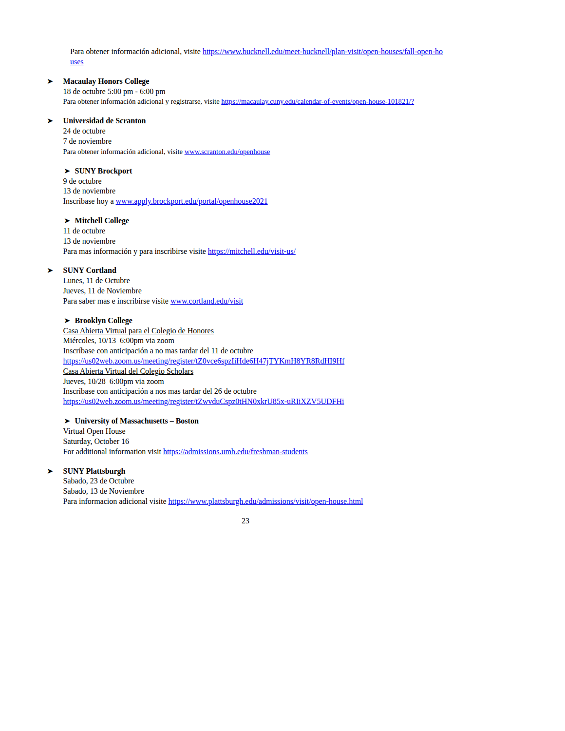Para obtener información adicional, visite https://www.bucknell.edu/meet-bucknell/plan-visit/open-houses/fall-open-houses
➤
Macaulay Honors College
18 de octubre 5:00 pm - 6:00 pm
Para obtener información adicional y registrarse, visite https://macaulay.cuny.edu/calendar-of-events/open-house-101821/?
➤
Universidad de Scranton
24 de octubre
7 de noviembre
Para obtener información adicional, visite www.scranton.edu/openhouse
➤
SUNY Brockport
9 de octubre
13 de noviembre
Inscríbase hoy a www.apply.brockport.edu/portal/openhouse2021
➤
Mitchell College
11 de octubre
13 de noviembre
Para mas información y para inscribirse visite https://mitchell.edu/visit-us/
➤
SUNY Cortland
Lunes, 11 de Octubre
Jueves, 11 de Noviembre
Para saber mas e inscribirse visite www.cortland.edu/visit
➤
Brooklyn College
Casa Abierta Virtual para el Colegio de Honores
Miércoles, 10/13 6:00pm via zoom
Inscríbase con anticipación a no mas tardar del 11 de octubre
https://us02web.zoom.us/meeting/register/tZ0vce6spzIiHde6H47jTYKmH8YR8RdHI9Hf
Casa Abierta Virtual del Colegio Scholars
Jueves, 10/28 6:00pm via zoom
Inscríbase con anticipación a nos mas tardar del 26 de octubre
https://us02web.zoom.us/meeting/register/tZwvduCspz0tHN0xkrU85x-uRIiXZV5UDFHi
➤
University of Massachusetts – Boston
Virtual Open House
Saturday, October 16
For additional information visit https://admissions.umb.edu/freshman-students
➤
SUNY Plattsburgh
Sabado, 23 de Octubre
Sabado, 13 de Noviembre
Para informacion adicional visite https://www.plattsburgh.edu/admissions/visit/open-house.html
23